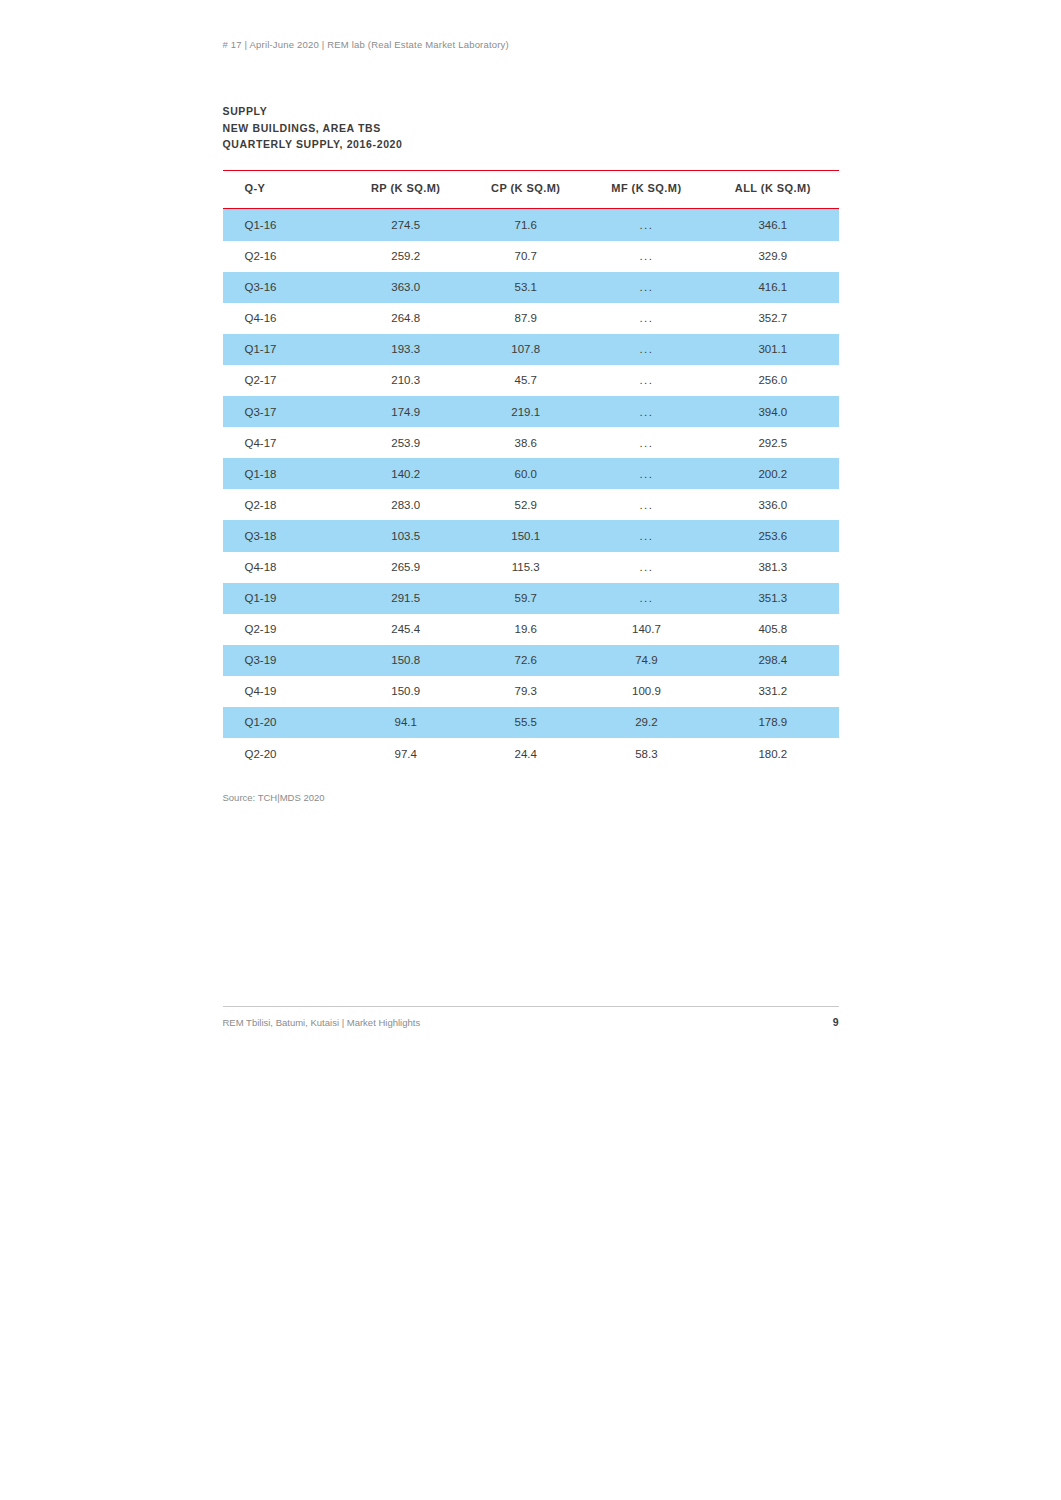# 17 | April-June 2020 | REM lab (Real Estate Market Laboratory)
SUPPLY
NEW BUILDINGS, AREA TBS
QUARTERLY SUPPLY, 2016-2020
| Q-Y | RP (K SQ.M) | CP (K SQ.M) | MF (K SQ.M) | ALL (K SQ.M) |
| --- | --- | --- | --- | --- |
| Q1-16 | 274.5 | 71.6 | ... | 346.1 |
| Q2-16 | 259.2 | 70.7 | ... | 329.9 |
| Q3-16 | 363.0 | 53.1 | ... | 416.1 |
| Q4-16 | 264.8 | 87.9 | ... | 352.7 |
| Q1-17 | 193.3 | 107.8 | ... | 301.1 |
| Q2-17 | 210.3 | 45.7 | ... | 256.0 |
| Q3-17 | 174.9 | 219.1 | ... | 394.0 |
| Q4-17 | 253.9 | 38.6 | ... | 292.5 |
| Q1-18 | 140.2 | 60.0 | ... | 200.2 |
| Q2-18 | 283.0 | 52.9 | ... | 336.0 |
| Q3-18 | 103.5 | 150.1 | ... | 253.6 |
| Q4-18 | 265.9 | 115.3 | ... | 381.3 |
| Q1-19 | 291.5 | 59.7 | ... | 351.3 |
| Q2-19 | 245.4 | 19.6 | 140.7 | 405.8 |
| Q3-19 | 150.8 | 72.6 | 74.9 | 298.4 |
| Q4-19 | 150.9 | 79.3 | 100.9 | 331.2 |
| Q1-20 | 94.1 | 55.5 | 29.2 | 178.9 |
| Q2-20 | 97.4 | 24.4 | 58.3 | 180.2 |
Source: TCH|MDS 2020
REM Tbilisi, Batumi, Kutaisi | Market Highlights
9